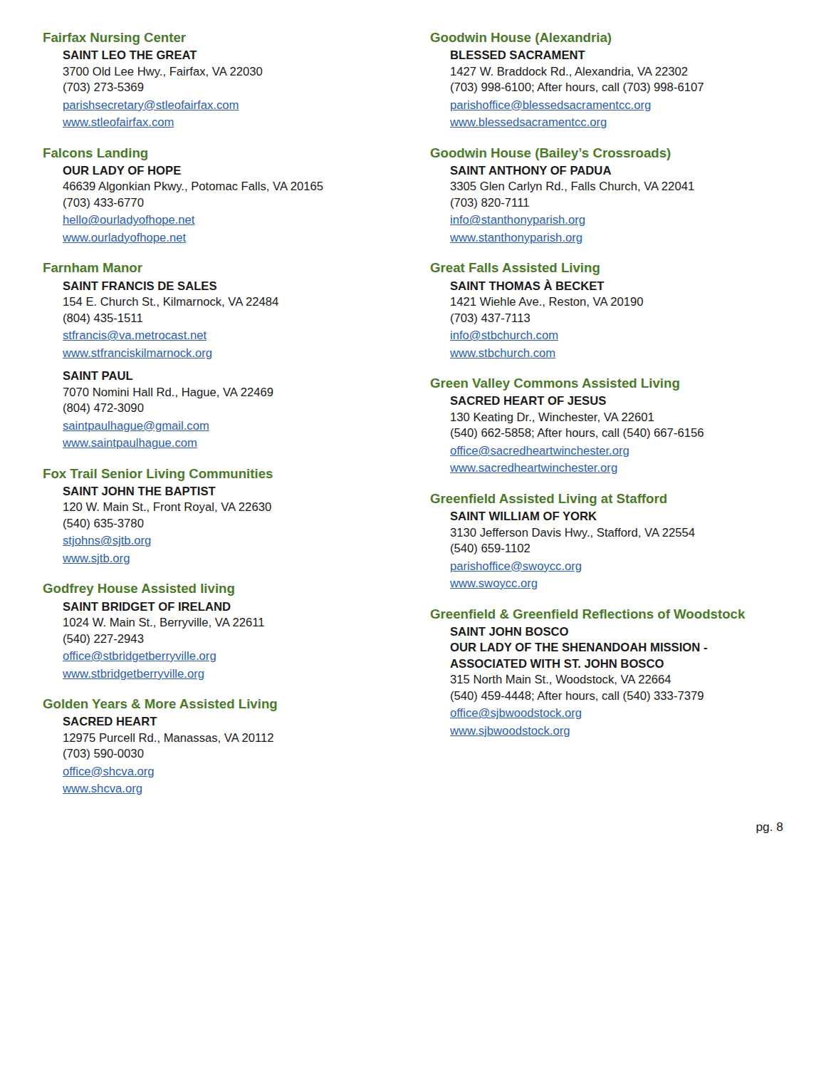Fairfax Nursing Center
Saint Leo the Great
3700 Old Lee Hwy., Fairfax, VA 22030
(703) 273-5369
parishsecretary@stleofairfax.com
www.stleofairfax.com
Falcons Landing
Our Lady of Hope
46639 Algonkian Pkwy., Potomac Falls, VA 20165
(703) 433-6770
hello@ourladyofhope.net
www.ourladyofhope.net
Farnham Manor
Saint Francis de Sales
154 E. Church St., Kilmarnock, VA 22484
(804) 435-1511
stfrancis@va.metrocast.net
www.stfranciskilmarnock.org
Saint Paul
7070 Nomini Hall Rd., Hague, VA 22469
(804) 472-3090
saintpaulhague@gmail.com
www.saintpaulhague.com
Fox Trail Senior Living Communities
Saint John the Baptist
120 W. Main St., Front Royal, VA 22630
(540) 635-3780
stjohns@sjtb.org
www.sjtb.org
Godfrey House Assisted living
Saint Bridget of Ireland
1024 W. Main St., Berryville, VA 22611
(540) 227-2943
office@stbridgetberryville.org
www.stbridgetberryville.org
Golden Years & More Assisted Living
Sacred Heart
12975 Purcell Rd., Manassas, VA 20112
(703) 590-0030
office@shcva.org
www.shcva.org
Goodwin House (Alexandria)
Blessed Sacrament
1427 W. Braddock Rd., Alexandria, VA 22302
(703) 998-6100; After hours, call (703) 998-6107
parishoffice@blessedsacramentcc.org
www.blessedsacramentcc.org
Goodwin House (Bailey’s Crossroads)
Saint Anthony of Padua
3305 Glen Carlyn Rd., Falls Church, VA 22041
(703) 820-7111
info@stanthonyparish.org
www.stanthonyparish.org
Great Falls Assisted Living
Saint Thomas à Becket
1421 Wiehle Ave., Reston, VA 20190
(703) 437-7113
info@stbchurch.com
www.stbchurch.com
Green Valley Commons Assisted Living
Sacred Heart of Jesus
130 Keating Dr., Winchester, VA 22601
(540) 662-5858; After hours, call (540) 667-6156
office@sacredheartwinchester.org
www.sacredheartwinchester.org
Greenfield Assisted Living at Stafford
Saint William of York
3130 Jefferson Davis Hwy., Stafford, VA 22554
(540) 659-1102
parishoffice@swoycc.org
www.swoycc.org
Greenfield & Greenfield Reflections of Woodstock
Saint John Bosco
Our Lady of the Shenandoah Mission - associated with St. John Bosco
315 North Main St., Woodstock, VA 22664
(540) 459-4448; After hours, call (540) 333-7379
office@sjbwoodstock.org
www.sjbwoodstock.org
pg. 8